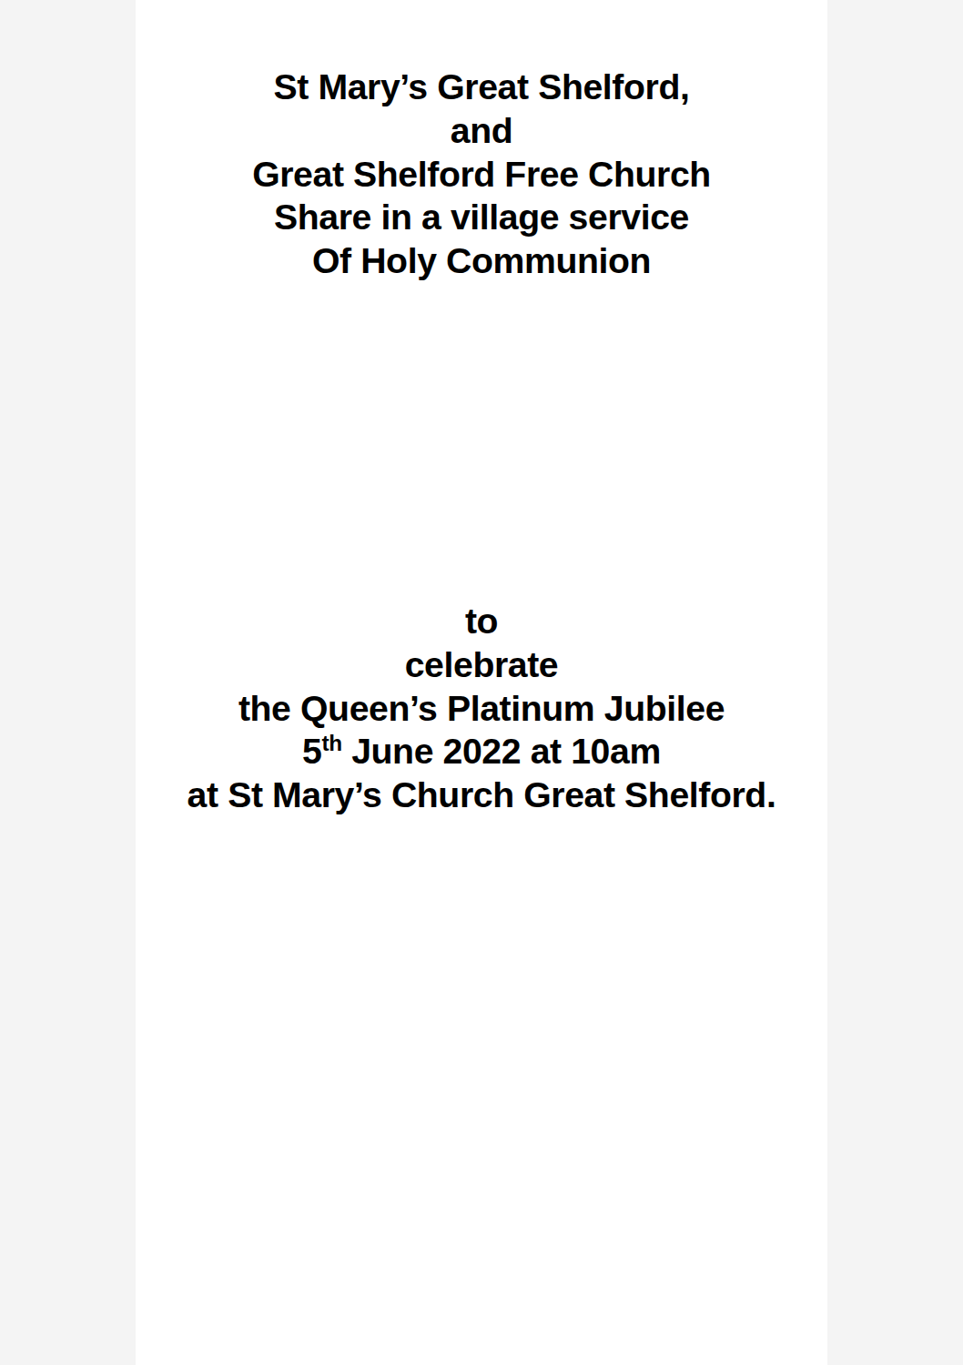St Mary’s Great Shelford, and Great Shelford Free Church Share in a village service Of Holy Communion
to celebrate the Queen’s Platinum Jubilee 5th June 2022 at 10am at St Mary’s Church Great Shelford.